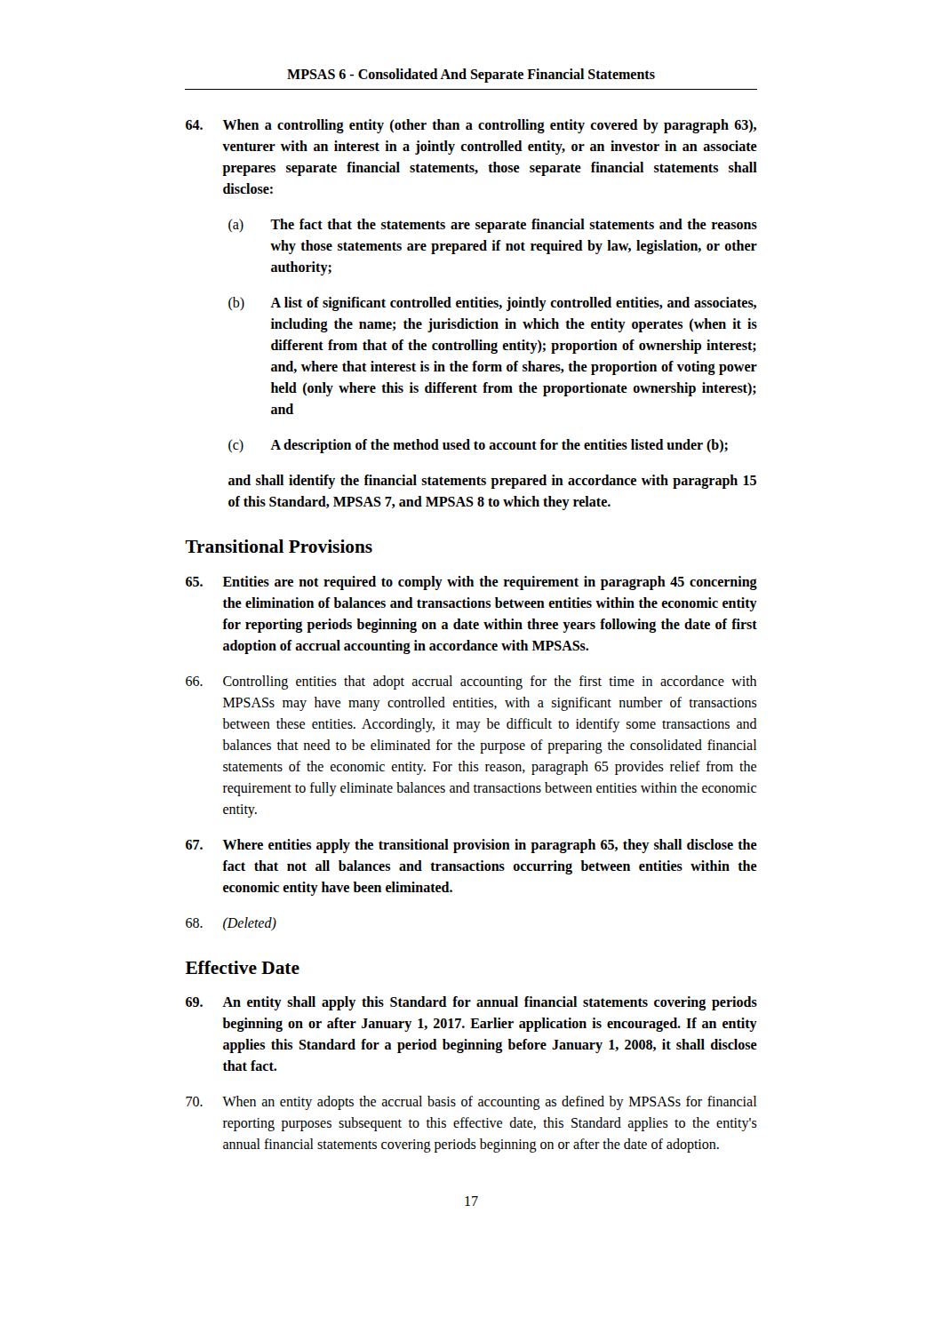MPSAS 6 - Consolidated And Separate Financial Statements
64.
When a controlling entity (other than a controlling entity covered by paragraph 63), venturer with an interest in a jointly controlled entity, or an investor in an associate prepares separate financial statements, those separate financial statements shall disclose:
(a)
The fact that the statements are separate financial statements and the reasons why those statements are prepared if not required by law, legislation, or other authority;
(b)
A list of significant controlled entities, jointly controlled entities, and associates, including the name; the jurisdiction in which the entity operates (when it is different from that of the controlling entity); proportion of ownership interest; and, where that interest is in the form of shares, the proportion of voting power held (only where this is different from the proportionate ownership interest); and
(c)
A description of the method used to account for the entities listed under (b);
and shall identify the financial statements prepared in accordance with paragraph 15 of this Standard, MPSAS 7, and MPSAS 8 to which they relate.
Transitional Provisions
65.
Entities are not required to comply with the requirement in paragraph 45 concerning the elimination of balances and transactions between entities within the economic entity for reporting periods beginning on a date within three years following the date of first adoption of accrual accounting in accordance with MPSASs.
66.
Controlling entities that adopt accrual accounting for the first time in accordance with MPSASs may have many controlled entities, with a significant number of transactions between these entities. Accordingly, it may be difficult to identify some transactions and balances that need to be eliminated for the purpose of preparing the consolidated financial statements of the economic entity. For this reason, paragraph 65 provides relief from the requirement to fully eliminate balances and transactions between entities within the economic entity.
67.
Where entities apply the transitional provision in paragraph 65, they shall disclose the fact that not all balances and transactions occurring between entities within the economic entity have been eliminated.
68.
(Deleted)
Effective Date
69.
An entity shall apply this Standard for annual financial statements covering periods beginning on or after January 1, 2017. Earlier application is encouraged. If an entity applies this Standard for a period beginning before January 1, 2008, it shall disclose that fact.
70.
When an entity adopts the accrual basis of accounting as defined by MPSASs for financial reporting purposes subsequent to this effective date, this Standard applies to the entity's annual financial statements covering periods beginning on or after the date of adoption.
17